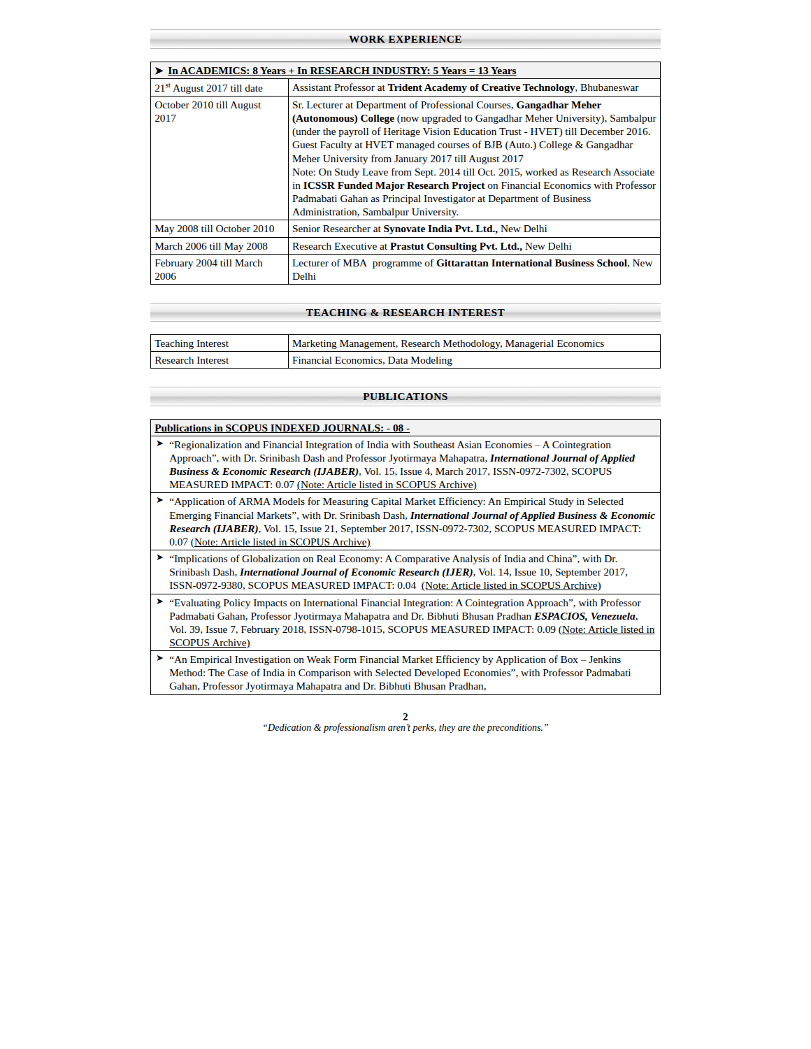WORK EXPERIENCE
| ➤ In ACADEMICS: 8 Years + In RESEARCH INDUSTRY: 5 Years = 13 Years |
| 21 st August 2017 till date | Assistant Professor at Trident Academy of Creative Technology , Bhubaneswar |
| October 2010 till August 2017 | Sr. Lecturer at Department of Professional Courses, Gangadhar Meher (Autonomous) College (now upgraded to Gangadhar Meher University), Sambalpur (under the payroll of Heritage Vision Education Trust - HVET) till December 2016. Guest Faculty at HVET managed courses of BJB (Auto.) College & Gangadhar Meher University from January 2017 till August 2017 Note: On Study Leave from Sept. 2014 till Oct. 2015, worked as Research Associate in ICSSR Funded Major Research Project on Financial Economics with Professor Padmabati Gahan as Principal Investigator at Department of Business Administration, Sambalpur University. |
| May 2008 till October 2010 | Senior Researcher at Synovate India Pvt. Ltd., New Delhi |
| March 2006 till May 2008 | Research Executive at Prastut Consulting Pvt. Ltd., New Delhi |
| February 2004 till March 2006 | Lecturer of MBA programme of Gittarattan International Business School , New Delhi |
TEACHING & RESEARCH INTEREST
| Teaching Interest | Marketing Management, Research Methodology, Managerial Economics |
| Research Interest | Financial Economics, Data Modeling |
PUBLICATIONS
| Publications in SCOPUS INDEXED JOURNALS: - 08 - |
| “Regionalization and Financial Integration of India with Southeast Asian Economies – A Cointegration Approach”, with Dr. Srinibash Dash and Professor Jyotirmaya Mahapatra, International Journal of Applied Business & Economic Research (IJABER) , Vol. 15, Issue 4, March 2017, ISSN-0972-7302, SCOPUS MEASURED IMPACT: 0.07 (Note: Article listed in SCOPUS Archive) |
| “Application of ARMA Models for Measuring Capital Market Efficiency: An Empirical Study in Selected Emerging Financial Markets”, with Dr. Srinibash Dash, International Journal of Applied Business & Economic Research (IJABER) , Vol. 15, Issue 21, September 2017, ISSN-0972-7302, SCOPUS MEASURED IMPACT: 0.07 (Note: Article listed in SCOPUS Archive) |
| “Implications of Globalization on Real Economy: A Comparative Analysis of India and China”, with Dr. Srinibash Dash, International Journal of Economic Research (IJER) , Vol. 14, Issue 10, September 2017, ISSN-0972-9380, SCOPUS MEASURED IMPACT: 0.04 (Note: Article listed in SCOPUS Archive) |
| “Evaluating Policy Impacts on International Financial Integration: A Cointegration Approach”, with Professor Padmabati Gahan, Professor Jyotirmaya Mahapatra and Dr. Bibhuti Bhusan Pradhan ESPACIOS, Venezuela , Vol. 39, Issue 7, February 2018, ISSN-0798-1015, SCOPUS MEASURED IMPACT: 0.09 (Note: Article listed in SCOPUS Archive) |
| “An Empirical Investigation on Weak Form Financial Market Efficiency by Application of Box – Jenkins Method: The Case of India in Comparison with Selected Developed Economies”, with Professor Padmabati Gahan, Professor Jyotirmaya Mahapatra and Dr. Bibhuti Bhusan Pradhan, |
2 “Dedication & professionalism aren’t perks, they are the preconditions.”